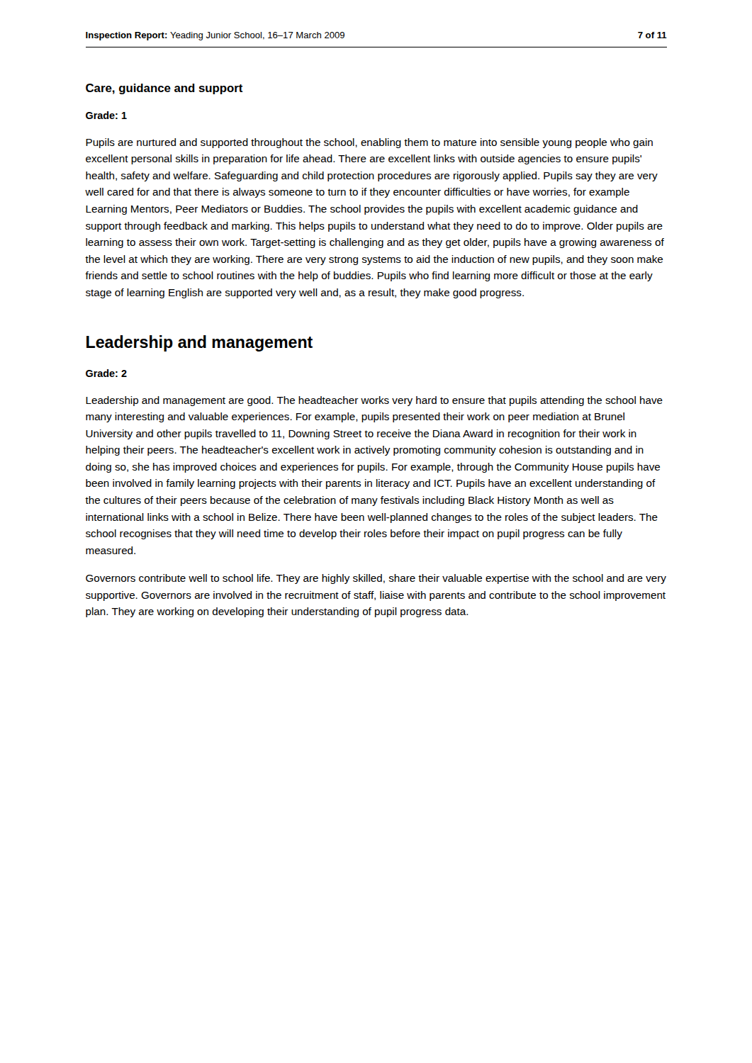Inspection Report: Yeading Junior School, 16–17 March 2009
7 of 11
Care, guidance and support
Grade: 1
Pupils are nurtured and supported throughout the school, enabling them to mature into sensible young people who gain excellent personal skills in preparation for life ahead. There are excellent links with outside agencies to ensure pupils' health, safety and welfare. Safeguarding and child protection procedures are rigorously applied. Pupils say they are very well cared for and that there is always someone to turn to if they encounter difficulties or have worries, for example Learning Mentors, Peer Mediators or Buddies. The school provides the pupils with excellent academic guidance and support through feedback and marking. This helps pupils to understand what they need to do to improve. Older pupils are learning to assess their own work. Target-setting is challenging and as they get older, pupils have a growing awareness of the level at which they are working. There are very strong systems to aid the induction of new pupils, and they soon make friends and settle to school routines with the help of buddies. Pupils who find learning more difficult or those at the early stage of learning English are supported very well and, as a result, they make good progress.
Leadership and management
Grade: 2
Leadership and management are good. The headteacher works very hard to ensure that pupils attending the school have many interesting and valuable experiences. For example, pupils presented their work on peer mediation at Brunel University and other pupils travelled to 11, Downing Street to receive the Diana Award in recognition for their work in helping their peers. The headteacher's excellent work in actively promoting community cohesion is outstanding and in doing so, she has improved choices and experiences for pupils. For example, through the Community House pupils have been involved in family learning projects with their parents in literacy and ICT. Pupils have an excellent understanding of the cultures of their peers because of the celebration of many festivals including Black History Month as well as international links with a school in Belize. There have been well-planned changes to the roles of the subject leaders. The school recognises that they will need time to develop their roles before their impact on pupil progress can be fully measured.
Governors contribute well to school life. They are highly skilled, share their valuable expertise with the school and are very supportive. Governors are involved in the recruitment of staff, liaise with parents and contribute to the school improvement plan. They are working on developing their understanding of pupil progress data.